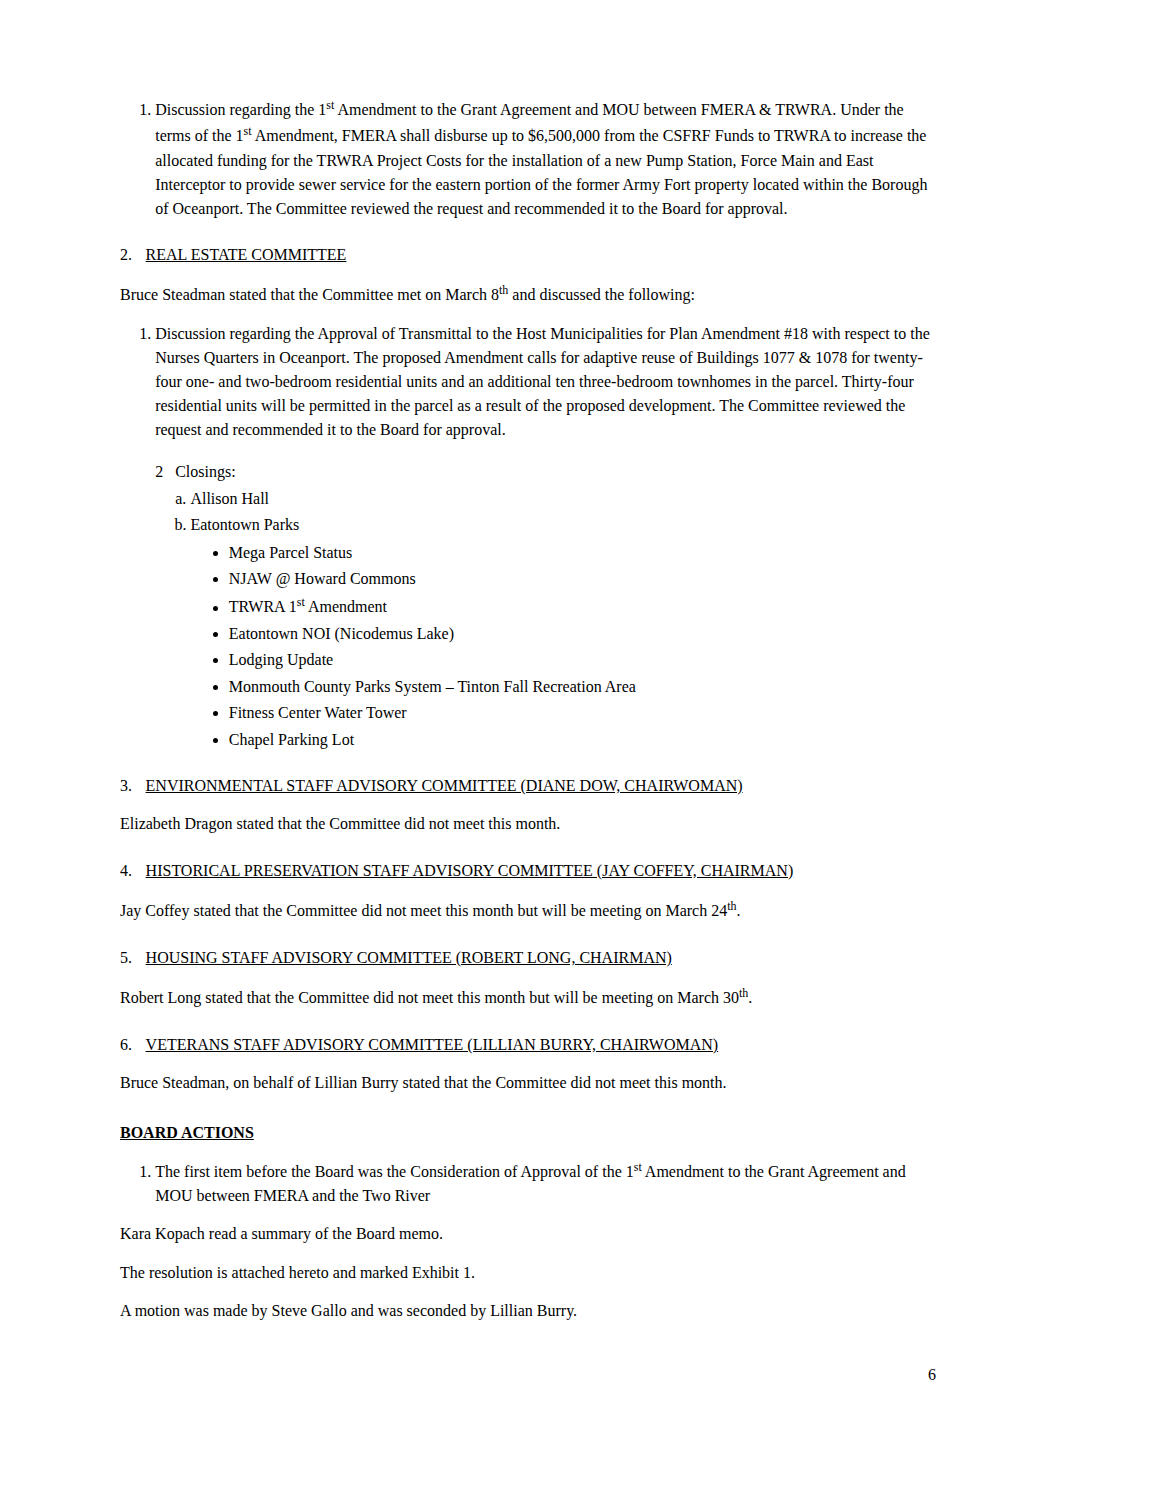Discussion regarding the 1st Amendment to the Grant Agreement and MOU between FMERA & TRWRA. Under the terms of the 1st Amendment, FMERA shall disburse up to $6,500,000 from the CSFRF Funds to TRWRA to increase the allocated funding for the TRWRA Project Costs for the installation of a new Pump Station, Force Main and East Interceptor to provide sewer service for the eastern portion of the former Army Fort property located within the Borough of Oceanport. The Committee reviewed the request and recommended it to the Board for approval.
2.
REAL ESTATE COMMITTEE
Bruce Steadman stated that the Committee met on March 8th and discussed the following:
Discussion regarding the Approval of Transmittal to the Host Municipalities for Plan Amendment #18 with respect to the Nurses Quarters in Oceanport. The proposed Amendment calls for adaptive reuse of Buildings 1077 & 1078 for twenty-four one- and two-bedroom residential units and an additional ten three-bedroom townhomes in the parcel. Thirty-four residential units will be permitted in the parcel as a result of the proposed development. The Committee reviewed the request and recommended it to the Board for approval.
2 Closings:
Allison Hall
Eatontown Parks
Mega Parcel Status
NJAW @ Howard Commons
TRWRA 1st Amendment
Eatontown NOI (Nicodemus Lake)
Lodging Update
Monmouth County Parks System – Tinton Fall Recreation Area
Fitness Center Water Tower
Chapel Parking Lot
3.
ENVIRONMENTAL STAFF ADVISORY COMMITTEE (DIANE DOW, CHAIRWOMAN)
Elizabeth Dragon stated that the Committee did not meet this month.
4.
HISTORICAL PRESERVATION STAFF ADVISORY COMMITTEE (JAY COFFEY, CHAIRMAN)
Jay Coffey stated that the Committee did not meet this month but will be meeting on March 24th.
5.
HOUSING STAFF ADVISORY COMMITTEE (ROBERT LONG, CHAIRMAN)
Robert Long stated that the Committee did not meet this month but will be meeting on March 30th.
6.
VETERANS STAFF ADVISORY COMMITTEE (LILLIAN BURRY, CHAIRWOMAN)
Bruce Steadman, on behalf of Lillian Burry stated that the Committee did not meet this month.
BOARD ACTIONS
The first item before the Board was the Consideration of Approval of the 1st Amendment to the Grant Agreement and MOU between FMERA and the Two River
Kara Kopach read a summary of the Board memo.
The resolution is attached hereto and marked Exhibit 1.
A motion was made by Steve Gallo and was seconded by Lillian Burry.
6